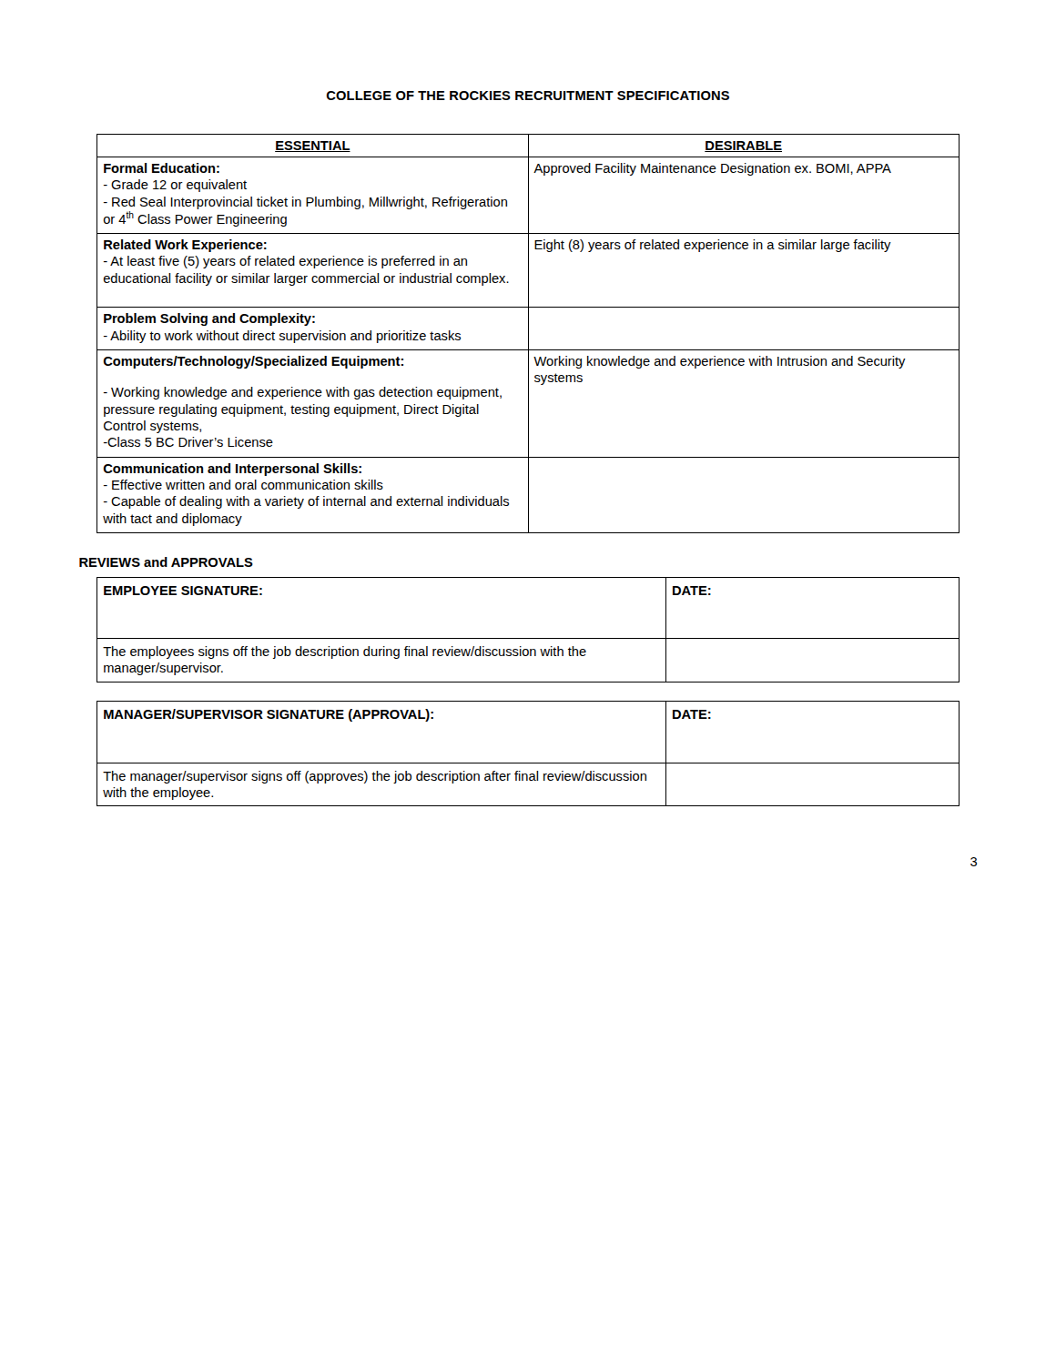COLLEGE OF THE ROCKIES RECRUITMENT SPECIFICATIONS
| ESSENTIAL | DESIRABLE |
| --- | --- |
| Formal Education: - Grade 12 or equivalent - Red Seal Interprovincial ticket in Plumbing, Millwright, Refrigeration or 4 th Class Power Engineering | Approved Facility Maintenance Designation ex. BOMI, APPA |
| Related Work Experience: - At least five (5) years of related experience is preferred in an educational facility or similar larger commercial or industrial complex. | Eight (8) years of related experience in a similar large facility |
| Problem Solving and Complexity: - Ability to work without direct supervision and prioritize tasks | |
| Computers/Technology/Specialized Equipment: - Working knowledge and experience with gas detection equipment, pressure regulating equipment, testing equipment, Direct Digital Control systems, -Class 5 BC Driver’s License | Working knowledge and experience with Intrusion and Security systems |
| Communication and Interpersonal Skills: - Effective written and oral communication skills - Capable of dealing with a variety of internal and external individuals with tact and diplomacy | |
REVIEWS and APPROVALS
| EMPLOYEE SIGNATURE: | DATE: |
| The employees signs off the job description during final review/discussion with the manager/supervisor. | |
| MANAGER/SUPERVISOR SIGNATURE (APPROVAL): | DATE: |
| The manager/supervisor signs off (approves) the job description after final review/discussion with the employee. | |
3